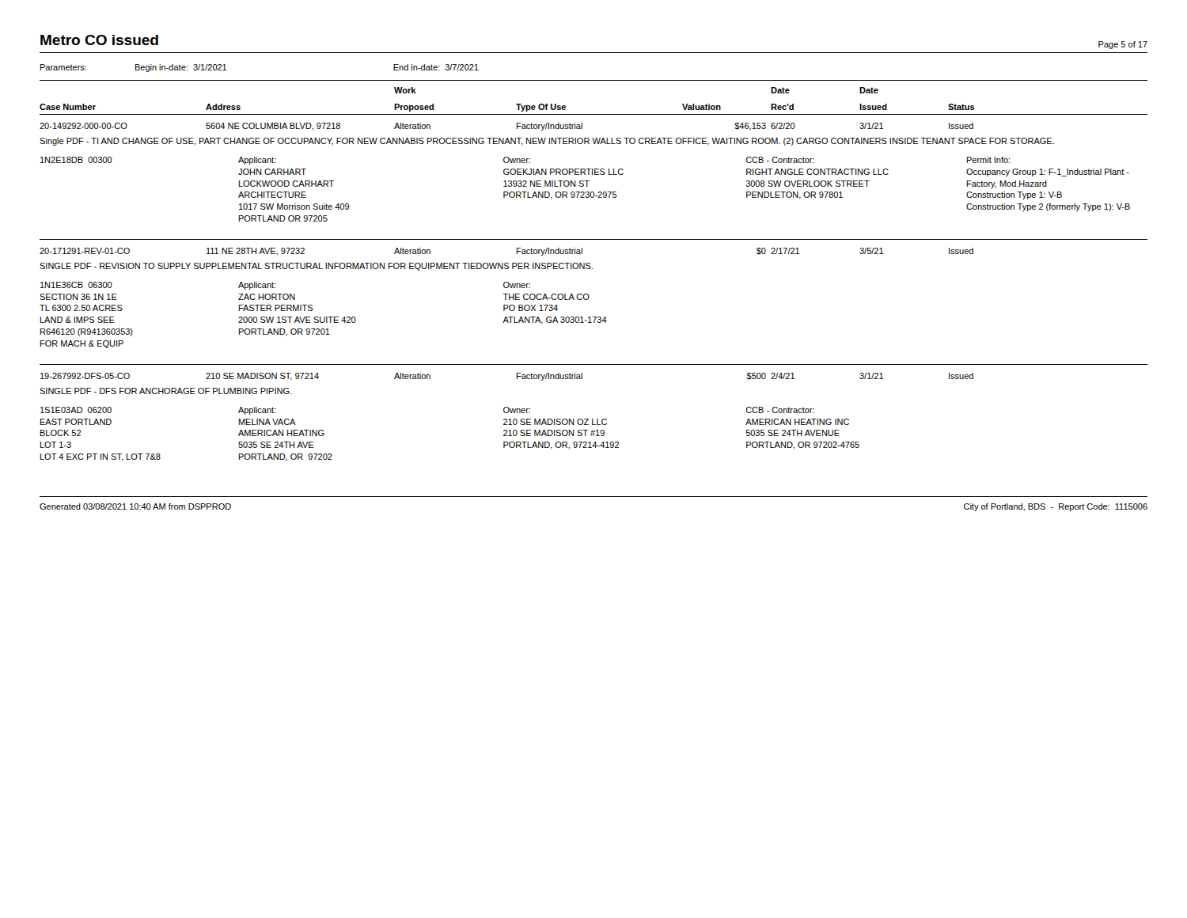Metro CO issued
Page 5 of 17
Parameters:
Begin in-date: 3/1/2021
End in-date: 3/7/2021
| | | Work | | | Date | Date | |
| --- | --- | --- | --- | --- | --- | --- | --- |
| Case Number | Address | Proposed | Type Of Use | Valuation | Rec'd | Issued | Status |
| 20-149292-000-00-CO | 5604 NE COLUMBIA BLVD, 97218 | Alteration | Factory/Industrial | $46,153 | 6/2/20 | 3/1/21 | Issued |
| Single PDF - TI AND CHANGE OF USE, PART CHANGE OF OCCUPANCY, FOR NEW CANNABIS PROCESSING TENANT, NEW INTERIOR WALLS TO CREATE OFFICE, WAITING ROOM. (2) CARGO CONTAINERS INSIDE TENANT SPACE FOR STORAGE. |
| / 1N2E18DB 00300 / Applicant: JOHN CARHART LOCKWOOD CARHART ARCHITECTURE 1017 SW Morrison Suite 409 PORTLAND OR 97205 / Owner: GOEKJIAN PROPERTIES LLC 13932 NE MILTON ST PORTLAND, OR 97230-2975 / CCB - Contractor: RIGHT ANGLE CONTRACTING LLC 3008 SW OVERLOOK STREET PENDLETON, OR 97801 / Permit Info: Occupancy Group 1: F-1_Industrial Plant - Factory, Mod.Hazard Construction Type 1: V-B Construction Type 2 (formerly Type 1): V-B / |
| 20-171291-REV-01-CO | 111 NE 28TH AVE, 97232 | Alteration | Factory/Industrial | $0 | 2/17/21 | 3/5/21 | Issued |
| SINGLE PDF - REVISION TO SUPPLY SUPPLEMENTAL STRUCTURAL INFORMATION FOR EQUIPMENT TIEDOWNS PER INSPECTIONS. |
| / 1N1E36CB 06300 SECTION 36 1N 1E TL 6300 2.50 ACRES LAND & IMPS SEE R646120 (R941360353) FOR MACH & EQUIP / Applicant: ZAC HORTON FASTER PERMITS 2000 SW 1ST AVE SUITE 420 PORTLAND, OR 97201 / Owner: THE COCA-COLA CO PO BOX 1734 ATLANTA, GA 30301-1734 / / / |
| 19-267992-DFS-05-CO | 210 SE MADISON ST, 97214 | Alteration | Factory/Industrial | $500 | 2/4/21 | 3/1/21 | Issued |
| SINGLE PDF - DFS FOR ANCHORAGE OF PLUMBING PIPING. |
| / 1S1E03AD 06200 EAST PORTLAND BLOCK 52 LOT 1-3 LOT 4 EXC PT IN ST, LOT 7&8 / Applicant: MELINA VACA AMERICAN HEATING 5035 SE 24TH AVE PORTLAND, OR 97202 / Owner: 210 SE MADISON OZ LLC 210 SE MADISON ST #19 PORTLAND, OR, 97214-4192 / CCB - Contractor: AMERICAN HEATING INC 5035 SE 24TH AVENUE PORTLAND, OR 97202-4765 / / |
Generated 03/08/2021 10:40 AM from DSPPROD
City of Portland, BDS - Report Code: 1115006